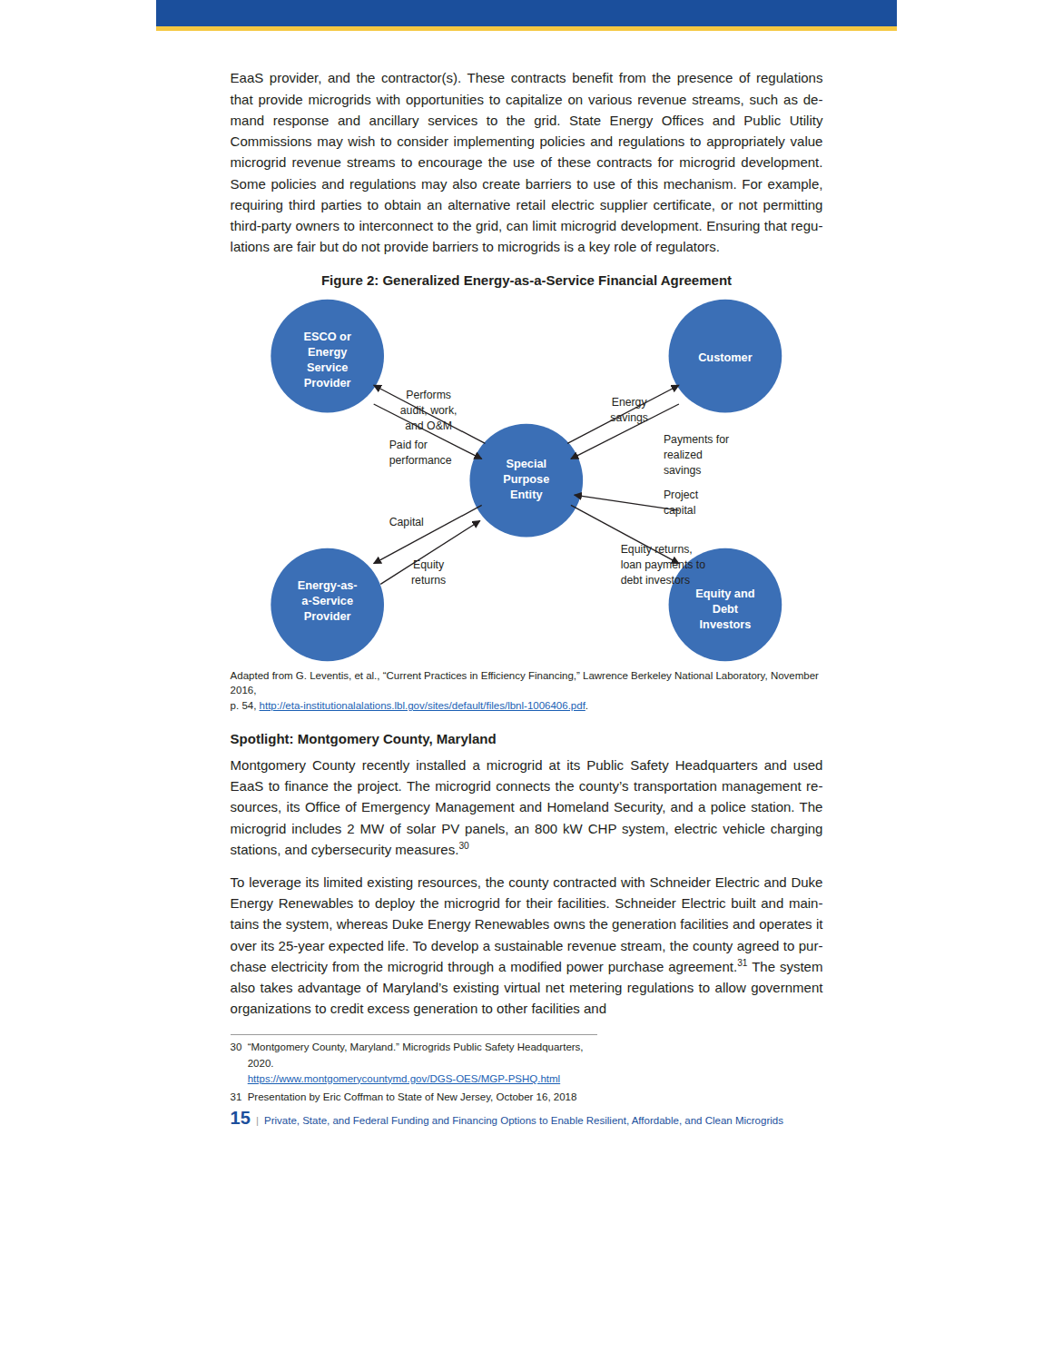EaaS provider, and the contractor(s). These contracts benefit from the presence of regulations that provide microgrids with opportunities to capitalize on various revenue streams, such as demand response and ancillary services to the grid. State Energy Offices and Public Utility Commissions may wish to consider implementing policies and regulations to appropriately value microgrid revenue streams to encourage the use of these contracts for microgrid development. Some policies and regulations may also create barriers to use of this mechanism. For example, requiring third parties to obtain an alternative retail electric supplier certificate, or not permitting third-party owners to interconnect to the grid, can limit microgrid development. Ensuring that regulations are fair but do not provide barriers to microgrids is a key role of regulators.
Figure 2: Generalized Energy-as-a-Service Financial Agreement
Generalized Energy-as-a-Service Financial Agreement Diagram with a central Special Purpose Entity connected by labeled arrows to four outer circles: ESCO or Energy Service Provider, Customer, Energy-as-a-Service Provider, and Equity and Debt Investors. ESCO or Energy Service Provider Customer Special Purpose Entity Energy-as- a-Service Provider Equity and Debt Investors Performs audit, work, and O&M Energy savings Paid for performance Payments for realized savings Project capital Capital Equity returns Equity returns, loan payments to debt investors
Adapted from G. Leventis, et al., “Current Practices in Efficiency Financing,” Lawrence Berkeley National Laboratory, November 2016,
p. 54, http://eta-institutionalalations.lbl.gov/sites/default/files/lbnl-1006406.pdf.
Spotlight: Montgomery County, Maryland
Montgomery County recently installed a microgrid at its Public Safety Headquarters and used EaaS to finance the project. The microgrid connects the county’s transportation management resources, its Office of Emergency Management and Homeland Security, and a police station. The microgrid includes 2 MW of solar PV panels, an 800 kW CHP system, electric vehicle charging stations, and cybersecurity measures.30
To leverage its limited existing resources, the county contracted with Schneider Electric and Duke Energy Renewables to deploy the microgrid for their facilities. Schneider Electric built and maintains the system, whereas Duke Energy Renewables owns the generation facilities and operates it over its 25-year expected life. To develop a sustainable revenue stream, the county agreed to purchase electricity from the microgrid through a modified power purchase agreement.31 The system also takes advantage of Maryland’s existing virtual net metering regulations to allow government organizations to credit excess generation to other facilities and
30 “Montgomery County, Maryland.” Microgrids Public Safety Headquarters, 2020.
https://www.montgomerycountymd.gov/DGS-OES/MGP-PSHQ.html
31 Presentation by Eric Coffman to State of New Jersey, October 16, 2018
15 | Private, State, and Federal Funding and Financing Options to Enable Resilient, Affordable, and Clean Microgrids